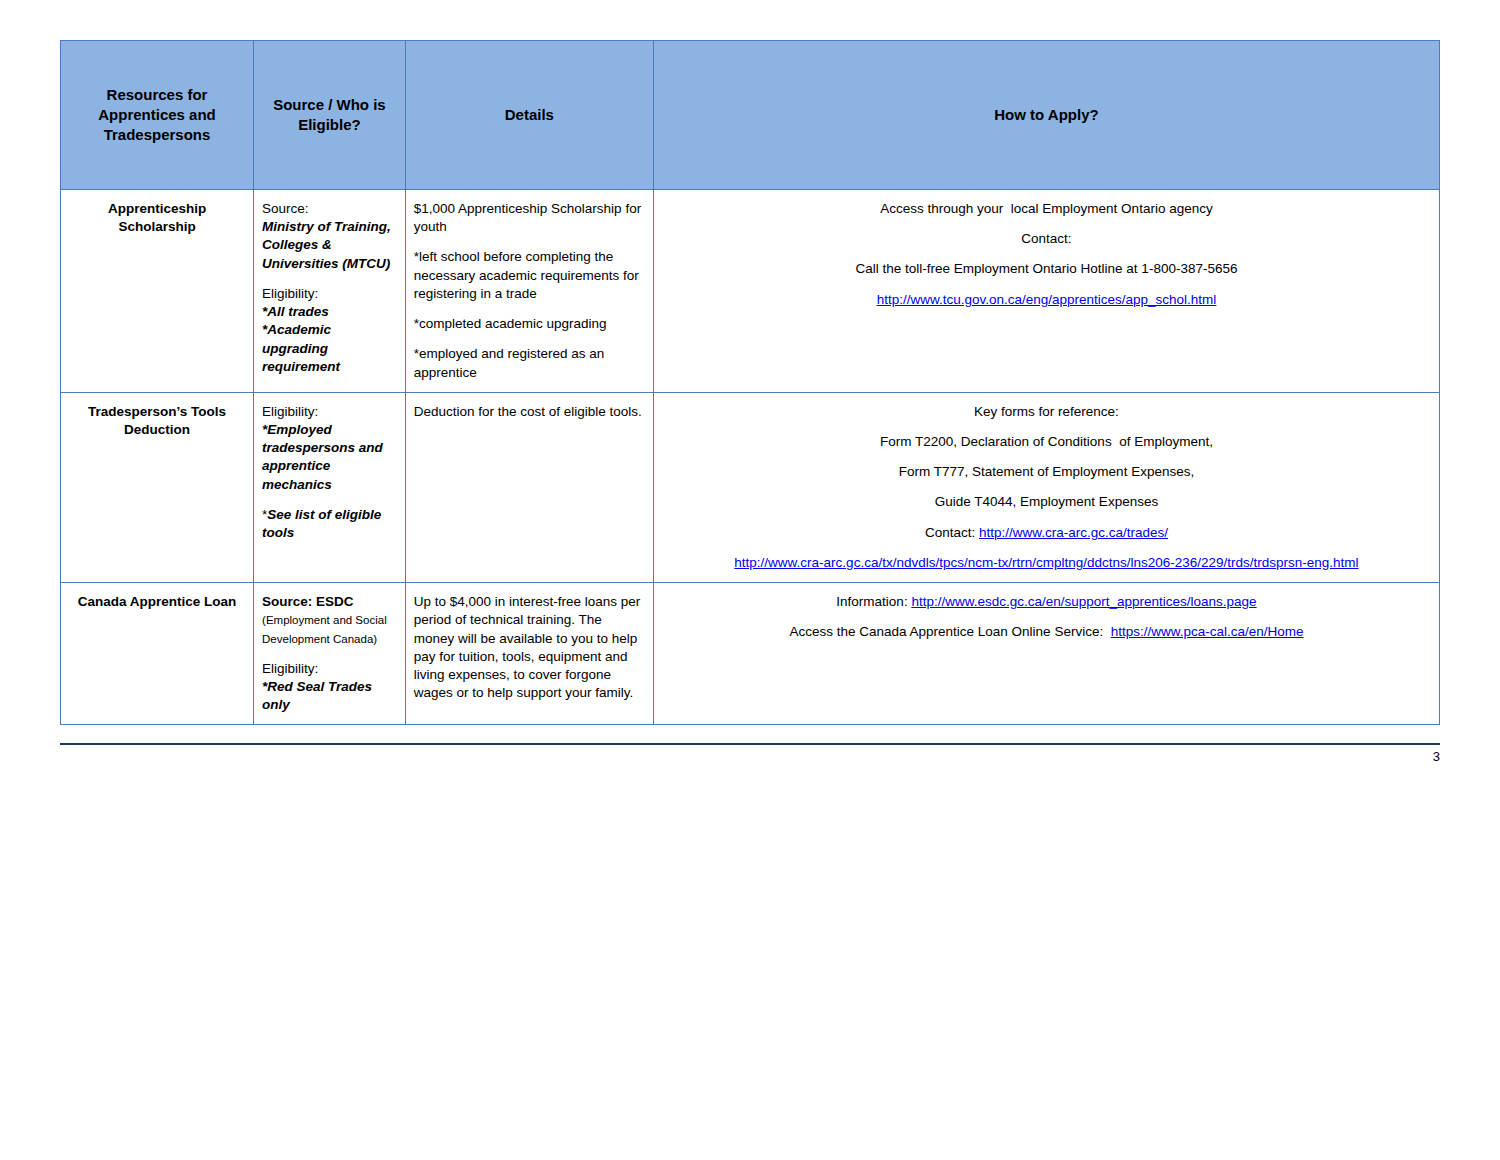| Resources for Apprentices and Tradespersons | Source / Who is Eligible? | Details | How to Apply? |
| --- | --- | --- | --- |
| Apprenticeship Scholarship | Source: Ministry of Training, Colleges & Universities (MTCU) Eligibility: *All trades *Academic upgrading requirement | $1,000 Apprenticeship Scholarship for youth *left school before completing the necessary academic requirements for registering in a trade *completed academic upgrading *employed and registered as an apprentice | Access through your local Employment Ontario agency Contact: Call the toll-free Employment Ontario Hotline at 1-800-387-5656 http://www.tcu.gov.on.ca/eng/apprentices/app_schol.html |
| Tradesperson’s Tools Deduction | Eligibility: *Employed tradespersons and apprentice mechanics * See list of eligible tools | Deduction for the cost of eligible tools. | Key forms for reference: Form T2200, Declaration of Conditions of Employment, Form T777, Statement of Employment Expenses, Guide T4044, Employment Expenses Contact: http://www.cra-arc.gc.ca/trades/ http://www.cra-arc.gc.ca/tx/ndvdls/tpcs/ncm-tx/rtrn/cmpltng/ddctns/lns206-236/229/trds/trdsprsn-eng.html |
| Canada Apprentice Loan | Source: ESDC (Employment and Social Development Canada) Eligibility: *Red Seal Trades only | Up to $4,000 in interest-free loans per period of technical training. The money will be available to you to help pay for tuition, tools, equipment and living expenses, to cover forgone wages or to help support your family. | Information: http://www.esdc.gc.ca/en/support_apprentices/loans.page Access the Canada Apprentice Loan Online Service: https://www.pca-cal.ca/en/Home |
3